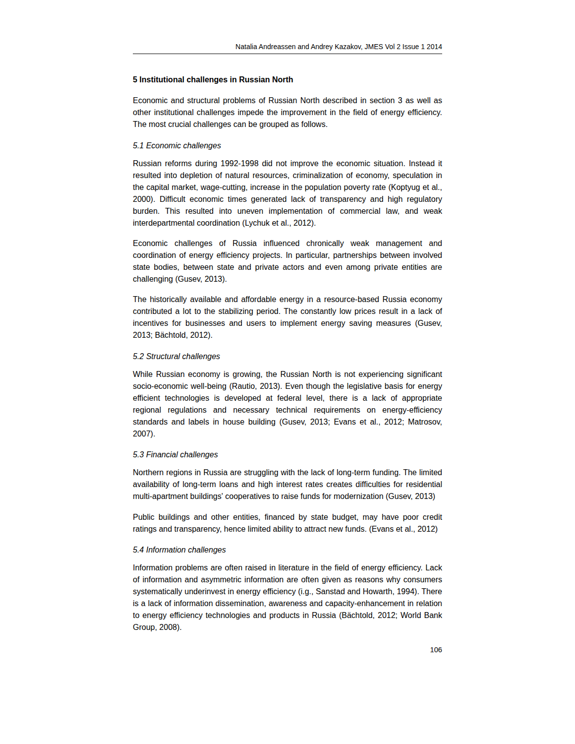Natalia Andreassen and Andrey Kazakov, JMES Vol 2 Issue 1 2014
5 Institutional challenges in Russian North
Economic and structural problems of Russian North described in section 3 as well as other institutional challenges impede the improvement in the field of energy efficiency. The most crucial challenges can be grouped as follows.
5.1 Economic challenges
Russian reforms during 1992-1998 did not improve the economic situation. Instead it resulted into depletion of natural resources, criminalization of economy, speculation in the capital market, wage-cutting, increase in the population poverty rate (Koptyug et al., 2000). Difficult economic times generated lack of transparency and high regulatory burden. This resulted into uneven implementation of commercial law, and weak interdepartmental coordination (Lychuk et al., 2012).
Economic challenges of Russia influenced chronically weak management and coordination of energy efficiency projects. In particular, partnerships between involved state bodies, between state and private actors and even among private entities are challenging (Gusev, 2013).
The historically available and affordable energy in a resource-based Russia economy contributed a lot to the stabilizing period. The constantly low prices result in a lack of incentives for businesses and users to implement energy saving measures (Gusev, 2013; Bächtold, 2012).
5.2 Structural challenges
While Russian economy is growing, the Russian North is not experiencing significant socio-economic well-being (Rautio, 2013). Even though the legislative basis for energy efficient technologies is developed at federal level, there is a lack of appropriate regional regulations and necessary technical requirements on energy-efficiency standards and labels in house building (Gusev, 2013; Evans et al., 2012; Matrosov, 2007).
5.3 Financial challenges
Northern regions in Russia are struggling with the lack of long-term funding. The limited availability of long-term loans and high interest rates creates difficulties for residential multi-apartment buildings' cooperatives to raise funds for modernization (Gusev, 2013)
Public buildings and other entities, financed by state budget, may have poor credit ratings and transparency, hence limited ability to attract new funds. (Evans et al., 2012)
5.4 Information challenges
Information problems are often raised in literature in the field of energy efficiency. Lack of information and asymmetric information are often given as reasons why consumers systematically underinvest in energy efficiency (i.g., Sanstad and Howarth, 1994). There is a lack of information dissemination, awareness and capacity-enhancement in relation to energy efficiency technologies and products in Russia (Bächtold, 2012; World Bank Group, 2008).
106